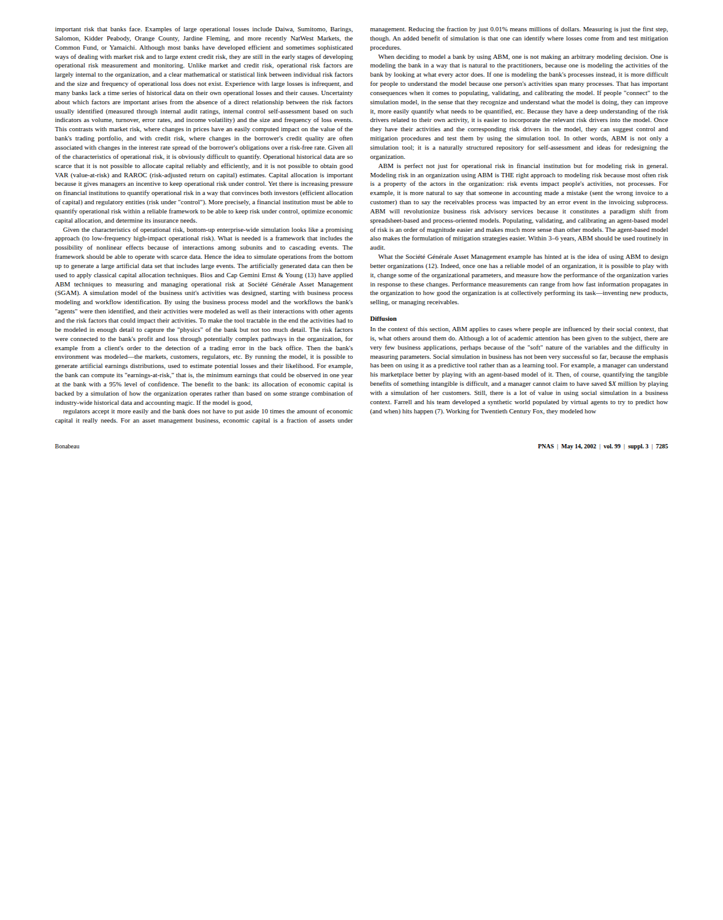important risk that banks face. Examples of large operational losses include Daiwa, Sumitomo, Barings, Salomon, Kidder Peabody, Orange County, Jardine Fleming, and more recently NatWest Markets, the Common Fund, or Yamaichi. Although most banks have developed efficient and sometimes sophisticated ways of dealing with market risk and to large extent credit risk, they are still in the early stages of developing operational risk measurement and monitoring. Unlike market and credit risk, operational risk factors are largely internal to the organization, and a clear mathematical or statistical link between individual risk factors and the size and frequency of operational loss does not exist. Experience with large losses is infrequent, and many banks lack a time series of historical data on their own operational losses and their causes. Uncertainty about which factors are important arises from the absence of a direct relationship between the risk factors usually identified (measured through internal audit ratings, internal control self-assessment based on such indicators as volume, turnover, error rates, and income volatility) and the size and frequency of loss events. This contrasts with market risk, where changes in prices have an easily computed impact on the value of the bank's trading portfolio, and with credit risk, where changes in the borrower's credit quality are often associated with changes in the interest rate spread of the borrower's obligations over a risk-free rate. Given all of the characteristics of operational risk, it is obviously difficult to quantify. Operational historical data are so scarce that it is not possible to allocate capital reliably and efficiently, and it is not possible to obtain good VAR (value-at-risk) and RAROC (risk-adjusted return on capital) estimates. Capital allocation is important because it gives managers an incentive to keep operational risk under control. Yet there is increasing pressure on financial institutions to quantify operational risk in a way that convinces both investors (efficient allocation of capital) and regulatory entities (risk under "control"). More precisely, a financial institution must be able to quantify operational risk within a reliable framework to be able to keep risk under control, optimize economic capital allocation, and determine its insurance needs.
Given the characteristics of operational risk, bottom-up enterprise-wide simulation looks like a promising approach (to low-frequency high-impact operational risk). What is needed is a framework that includes the possibility of nonlinear effects because of interactions among subunits and to cascading events. The framework should be able to operate with scarce data. Hence the idea to simulate operations from the bottom up to generate a large artificial data set that includes large events. The artificially generated data can then be used to apply classical capital allocation techniques. Bios and Cap Gemini Ernst & Young (13) have applied ABM techniques to measuring and managing operational risk at Société Générale Asset Management (SGAM). A simulation model of the business unit's activities was designed, starting with business process modeling and workflow identification. By using the business process model and the workflows the bank's "agents" were then identified, and their activities were modeled as well as their interactions with other agents and the risk factors that could impact their activities. To make the tool tractable in the end the activities had to be modeled in enough detail to capture the "physics" of the bank but not too much detail. The risk factors were connected to the bank's profit and loss through potentially complex pathways in the organization, for example from a client's order to the detection of a trading error in the back office. Then the bank's environment was modeled—the markets, customers, regulators, etc. By running the model, it is possible to generate artificial earnings distributions, used to estimate potential losses and their likelihood. For example, the bank can compute its "earnings-at-risk," that is, the minimum earnings that could be observed in one year at the bank with a 95% level of confidence. The benefit to the bank: its allocation of economic capital is backed by a simulation of how the organization operates rather than based on some strange combination of industry-wide historical data and accounting magic. If the model is good,
regulators accept it more easily and the bank does not have to put aside 10 times the amount of economic capital it really needs. For an asset management business, economic capital is a fraction of assets under management. Reducing the fraction by just 0.01% means millions of dollars. Measuring is just the first step, though. An added benefit of simulation is that one can identify where losses come from and test mitigation procedures.
When deciding to model a bank by using ABM, one is not making an arbitrary modeling decision. One is modeling the bank in a way that is natural to the practitioners, because one is modeling the activities of the bank by looking at what every actor does. If one is modeling the bank's processes instead, it is more difficult for people to understand the model because one person's activities span many processes. That has important consequences when it comes to populating, validating, and calibrating the model. If people "connect" to the simulation model, in the sense that they recognize and understand what the model is doing, they can improve it, more easily quantify what needs to be quantified, etc. Because they have a deep understanding of the risk drivers related to their own activity, it is easier to incorporate the relevant risk drivers into the model. Once they have their activities and the corresponding risk drivers in the model, they can suggest control and mitigation procedures and test them by using the simulation tool. In other words, ABM is not only a simulation tool; it is a naturally structured repository for self-assessment and ideas for redesigning the organization.
ABM is perfect not just for operational risk in financial institution but for modeling risk in general. Modeling risk in an organization using ABM is THE right approach to modeling risk because most often risk is a property of the actors in the organization: risk events impact people's activities, not processes. For example, it is more natural to say that someone in accounting made a mistake (sent the wrong invoice to a customer) than to say the receivables process was impacted by an error event in the invoicing subprocess. ABM will revolutionize business risk advisory services because it constitutes a paradigm shift from spreadsheet-based and process-oriented models. Populating, validating, and calibrating an agent-based model of risk is an order of magnitude easier and makes much more sense than other models. The agent-based model also makes the formulation of mitigation strategies easier. Within 3–6 years, ABM should be used routinely in audit.
What the Société Générale Asset Management example has hinted at is the idea of using ABM to design better organizations (12). Indeed, once one has a reliable model of an organization, it is possible to play with it, change some of the organizational parameters, and measure how the performance of the organization varies in response to these changes. Performance measurements can range from how fast information propagates in the organization to how good the organization is at collectively performing its task—inventing new products, selling, or managing receivables.
Diffusion
In the context of this section, ABM applies to cases where people are influenced by their social context, that is, what others around them do. Although a lot of academic attention has been given to the subject, there are very few business applications, perhaps because of the "soft" nature of the variables and the difficulty in measuring parameters. Social simulation in business has not been very successful so far, because the emphasis has been on using it as a predictive tool rather than as a learning tool. For example, a manager can understand his marketplace better by playing with an agent-based model of it. Then, of course, quantifying the tangible benefits of something intangible is difficult, and a manager cannot claim to have saved $X million by playing with a simulation of her customers. Still, there is a lot of value in using social simulation in a business context. Farrell and his team developed a synthetic world populated by virtual agents to try to predict how (and when) hits happen (7). Working for Twentieth Century Fox, they modeled how
Bonabeau
PNAS | May 14, 2002 | vol. 99 | suppl. 3 | 7285